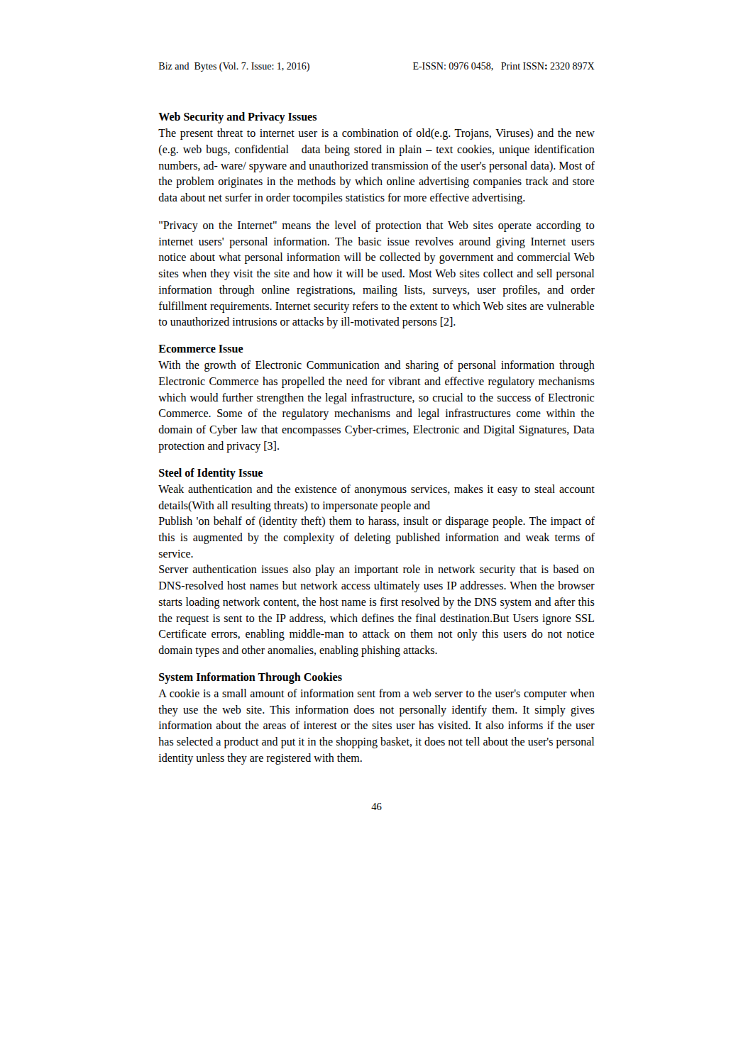Biz and Bytes (Vol. 7. Issue: 1, 2016)
E-ISSN: 0976 0458, Print ISSN: 2320 897X
Web Security and Privacy Issues
The present threat to internet user is a combination of old(e.g. Trojans, Viruses) and the new (e.g. web bugs, confidential data being stored in plain – text cookies, unique identification numbers, ad- ware/ spyware and unauthorized transmission of the user's personal data). Most of the problem originates in the methods by which online advertising companies track and store data about net surfer in order tocompiles statistics for more effective advertising.
"Privacy on the Internet" means the level of protection that Web sites operate according to internet users' personal information. The basic issue revolves around giving Internet users notice about what personal information will be collected by government and commercial Web sites when they visit the site and how it will be used. Most Web sites collect and sell personal information through online registrations, mailing lists, surveys, user profiles, and order fulfillment requirements. Internet security refers to the extent to which Web sites are vulnerable to unauthorized intrusions or attacks by ill-motivated persons [2].
Ecommerce Issue
With the growth of Electronic Communication and sharing of personal information through Electronic Commerce has propelled the need for vibrant and effective regulatory mechanisms which would further strengthen the legal infrastructure, so crucial to the success of Electronic Commerce. Some of the regulatory mechanisms and legal infrastructures come within the domain of Cyber law that encompasses Cyber-crimes, Electronic and Digital Signatures, Data protection and privacy [3].
Steel of Identity Issue
Weak authentication and the existence of anonymous services, makes it easy to steal account details(With all resulting threats) to impersonate people and
Publish 'on behalf of (identity theft) them to harass, insult or disparage people. The impact of this is augmented by the complexity of deleting published information and weak terms of service.
Server authentication issues also play an important role in network security that is based on DNS-resolved host names but network access ultimately uses IP addresses. When the browser starts loading network content, the host name is first resolved by the DNS system and after this the request is sent to the IP address, which defines the final destination.But Users ignore SSL Certificate errors, enabling middle-man to attack on them not only this users do not notice domain types and other anomalies, enabling phishing attacks.
System Information Through Cookies
A cookie is a small amount of information sent from a web server to the user's computer when they use the web site. This information does not personally identify them. It simply gives information about the areas of interest or the sites user has visited. It also informs if the user has selected a product and put it in the shopping basket, it does not tell about the user's personal identity unless they are registered with them.
46